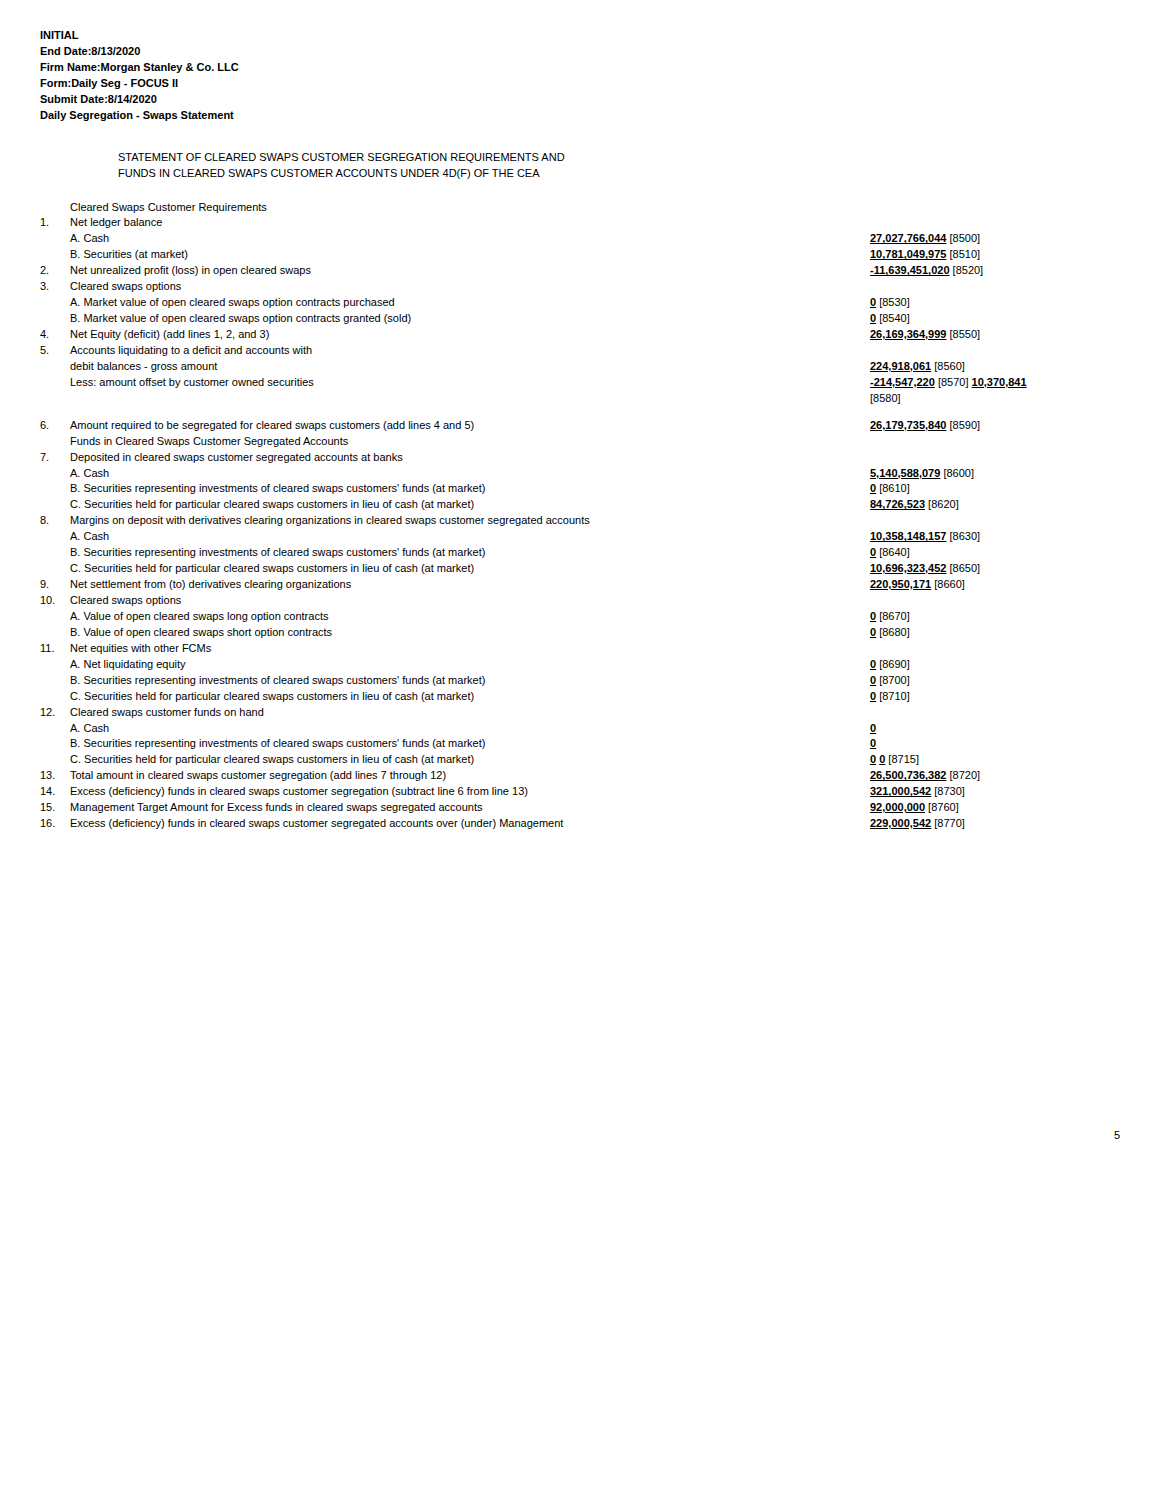INITIAL
End Date:8/13/2020
Firm Name:Morgan Stanley & Co. LLC
Form:Daily Seg - FOCUS II
Submit Date:8/14/2020
Daily Segregation - Swaps Statement
STATEMENT OF CLEARED SWAPS CUSTOMER SEGREGATION REQUIREMENTS AND
FUNDS IN CLEARED SWAPS CUSTOMER ACCOUNTS UNDER 4D(F) OF THE CEA
| | Cleared Swaps Customer Requirements | |
| 1. | Net ledger balance | |
| | A. Cash | 27,027,766,044 [8500] |
| | B. Securities (at market) | 10,781,049,975 [8510] |
| 2. | Net unrealized profit (loss) in open cleared swaps | -11,639,451,020 [8520] |
| 3. | Cleared swaps options | |
| | A. Market value of open cleared swaps option contracts purchased | 0 [8530] |
| | B. Market value of open cleared swaps option contracts granted (sold) | 0 [8540] |
| 4. | Net Equity (deficit) (add lines 1, 2, and 3) | 26,169,364,999 [8550] |
| 5. | Accounts liquidating to a deficit and accounts with | |
| | debit balances - gross amount | 224,918,061 [8560] |
| | Less: amount offset by customer owned securities | -214,547,220 [8570] 10,370,841 [8580] |
| 6. | Amount required to be segregated for cleared swaps customers (add lines 4 and 5) | 26,179,735,840 [8590] |
| | Funds in Cleared Swaps Customer Segregated Accounts | |
| 7. | Deposited in cleared swaps customer segregated accounts at banks | |
| | A. Cash | 5,140,588,079 [8600] |
| | B. Securities representing investments of cleared swaps customers' funds (at market) | 0 [8610] |
| | C. Securities held for particular cleared swaps customers in lieu of cash (at market) | 84,726,523 [8620] |
| 8. | Margins on deposit with derivatives clearing organizations in cleared swaps customer segregated accounts | |
| | A. Cash | 10,358,148,157 [8630] |
| | B. Securities representing investments of cleared swaps customers' funds (at market) | 0 [8640] |
| | C. Securities held for particular cleared swaps customers in lieu of cash (at market) | 10,696,323,452 [8650] |
| 9. | Net settlement from (to) derivatives clearing organizations | 220,950,171 [8660] |
| 10. | Cleared swaps options | |
| | A. Value of open cleared swaps long option contracts | 0 [8670] |
| | B. Value of open cleared swaps short option contracts | 0 [8680] |
| 11. | Net equities with other FCMs | |
| | A. Net liquidating equity | 0 [8690] |
| | B. Securities representing investments of cleared swaps customers' funds (at market) | 0 [8700] |
| | C. Securities held for particular cleared swaps customers in lieu of cash (at market) | 0 [8710] |
| 12. | Cleared swaps customer funds on hand | |
| | A. Cash | 0 |
| | B. Securities representing investments of cleared swaps customers' funds (at market) | 0 |
| | C. Securities held for particular cleared swaps customers in lieu of cash (at market) | 0 0 [8715] |
| 13. | Total amount in cleared swaps customer segregation (add lines 7 through 12) | 26,500,736,382 [8720] |
| 14. | Excess (deficiency) funds in cleared swaps customer segregation (subtract line 6 from line 13) | 321,000,542 [8730] |
| 15. | Management Target Amount for Excess funds in cleared swaps segregated accounts | 92,000,000 [8760] |
| 16. | Excess (deficiency) funds in cleared swaps customer segregated accounts over (under) Management | 229,000,542 [8770] |
5